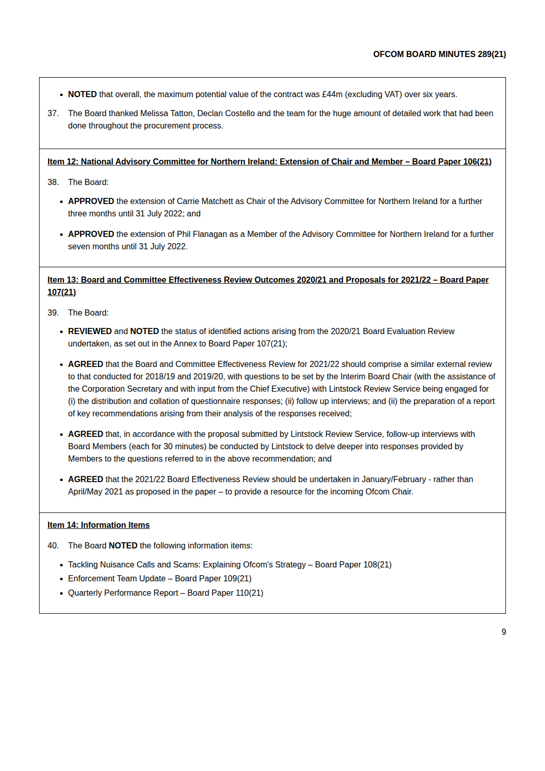OFCOM BOARD MINUTES 289(21)
NOTED that overall, the maximum potential value of the contract was £44m (excluding VAT) over six years.
37. The Board thanked Melissa Tatton, Declan Costello and the team for the huge amount of detailed work that had been done throughout the procurement process.
Item 12: National Advisory Committee for Northern Ireland: Extension of Chair and Member – Board Paper 106(21)
38. The Board:
APPROVED the extension of Carrie Matchett as Chair of the Advisory Committee for Northern Ireland for a further three months until 31 July 2022; and
APPROVED the extension of Phil Flanagan as a Member of the Advisory Committee for Northern Ireland for a further seven months until 31 July 2022.
Item 13: Board and Committee Effectiveness Review Outcomes 2020/21 and Proposals for 2021/22 – Board Paper 107(21)
39. The Board:
REVIEWED and NOTED the status of identified actions arising from the 2020/21 Board Evaluation Review undertaken, as set out in the Annex to Board Paper 107(21);
AGREED that the Board and Committee Effectiveness Review for 2021/22 should comprise a similar external review to that conducted for 2018/19 and 2019/20, with questions to be set by the Interim Board Chair (with the assistance of the Corporation Secretary and with input from the Chief Executive) with Lintstock Review Service being engaged for (i) the distribution and collation of questionnaire responses; (ii) follow up interviews; and (ii) the preparation of a report of key recommendations arising from their analysis of the responses received;
AGREED that, in accordance with the proposal submitted by Lintstock Review Service, follow-up interviews with Board Members (each for 30 minutes) be conducted by Lintstock to delve deeper into responses provided by Members to the questions referred to in the above recommendation; and
AGREED that the 2021/22 Board Effectiveness Review should be undertaken in January/February - rather than April/May 2021 as proposed in the paper – to provide a resource for the incoming Ofcom Chair.
Item 14: Information Items
40. The Board NOTED the following information items:
Tackling Nuisance Calls and Scams: Explaining Ofcom's Strategy – Board Paper 108(21)
Enforcement Team Update – Board Paper 109(21)
Quarterly Performance Report – Board Paper 110(21)
9